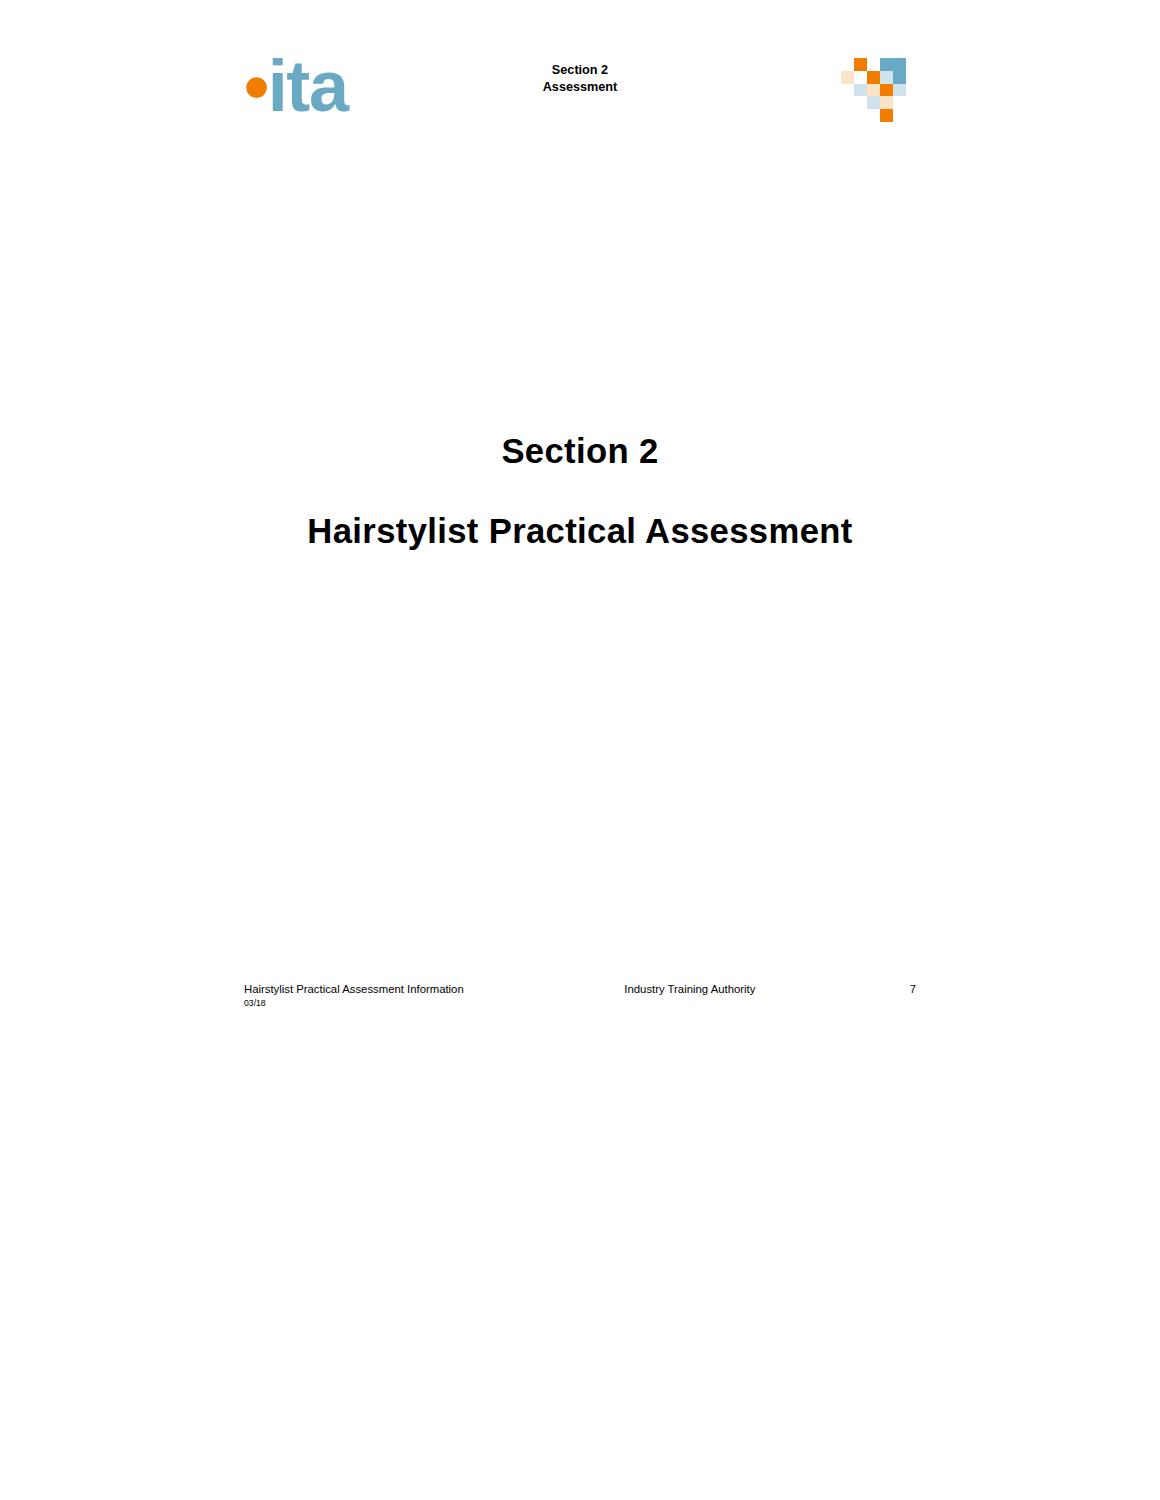•ita
Section 2
Assessment
Section 2
Hairstylist Practical Assessment
Hairstylist Practical Assessment Information 03/18
Industry Training Authority
7